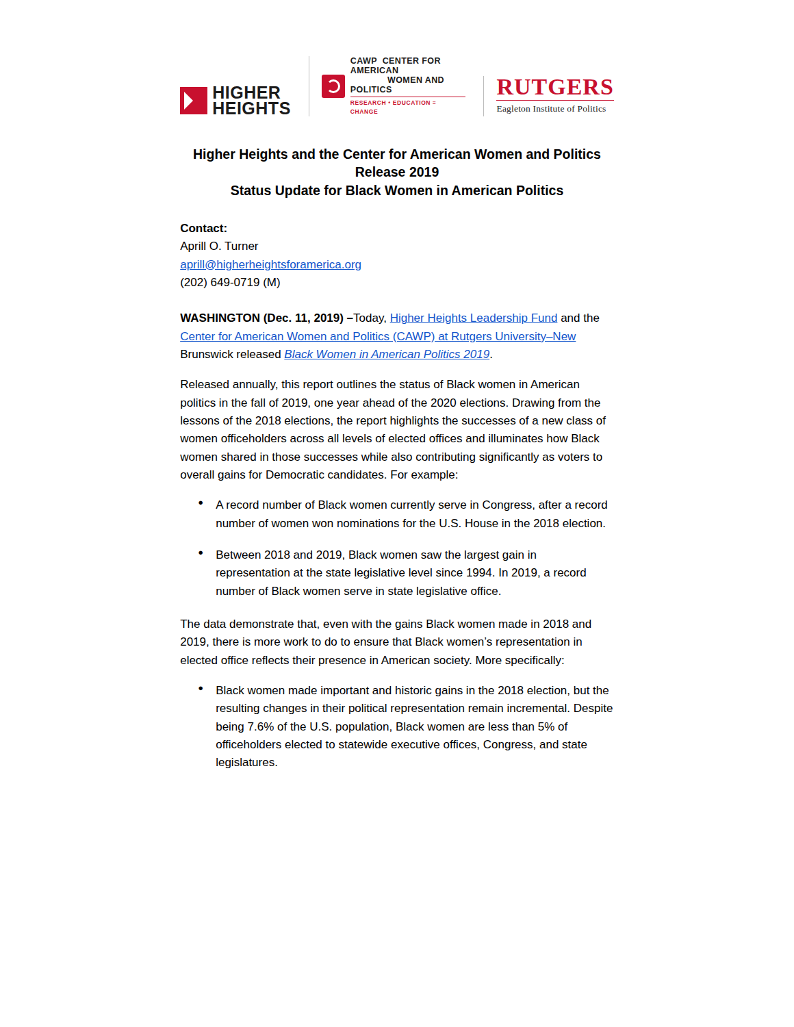HIGHER
HEIGHTS
CAWP CENTER FOR AMERICAN
WOMEN AND POLITICS
RESEARCH • EDUCATION ≡ CHANGE
RUTGERS
Eagleton Institute of Politics
Higher Heights and the Center for American Women and Politics Release 2019
Status Update for Black Women in American Politics
Contact:
Aprill O. Turner
aprill@higherheightsforamerica.org
(202) 649-0719 (M)
WASHINGTON (Dec. 11, 2019) –Today, Higher Heights Leadership Fund and the Center for American Women and Politics (CAWP) at Rutgers University–New Brunswick released Black Women in American Politics 2019.
Released annually, this report outlines the status of Black women in American politics in the fall of 2019, one year ahead of the 2020 elections. Drawing from the lessons of the 2018 elections, the report highlights the successes of a new class of women officeholders across all levels of elected offices and illuminates how Black women shared in those successes while also contributing significantly as voters to overall gains for Democratic candidates. For example:
A record number of Black women currently serve in Congress, after a record number of women won nominations for the U.S. House in the 2018 election.
Between 2018 and 2019, Black women saw the largest gain in representation at the state legislative level since 1994. In 2019, a record number of Black women serve in state legislative office.
The data demonstrate that, even with the gains Black women made in 2018 and 2019, there is more work to do to ensure that Black women’s representation in elected office reflects their presence in American society. More specifically:
Black women made important and historic gains in the 2018 election, but the resulting changes in their political representation remain incremental. Despite being 7.6% of the U.S. population, Black women are less than 5% of officeholders elected to statewide executive offices, Congress, and state legislatures.